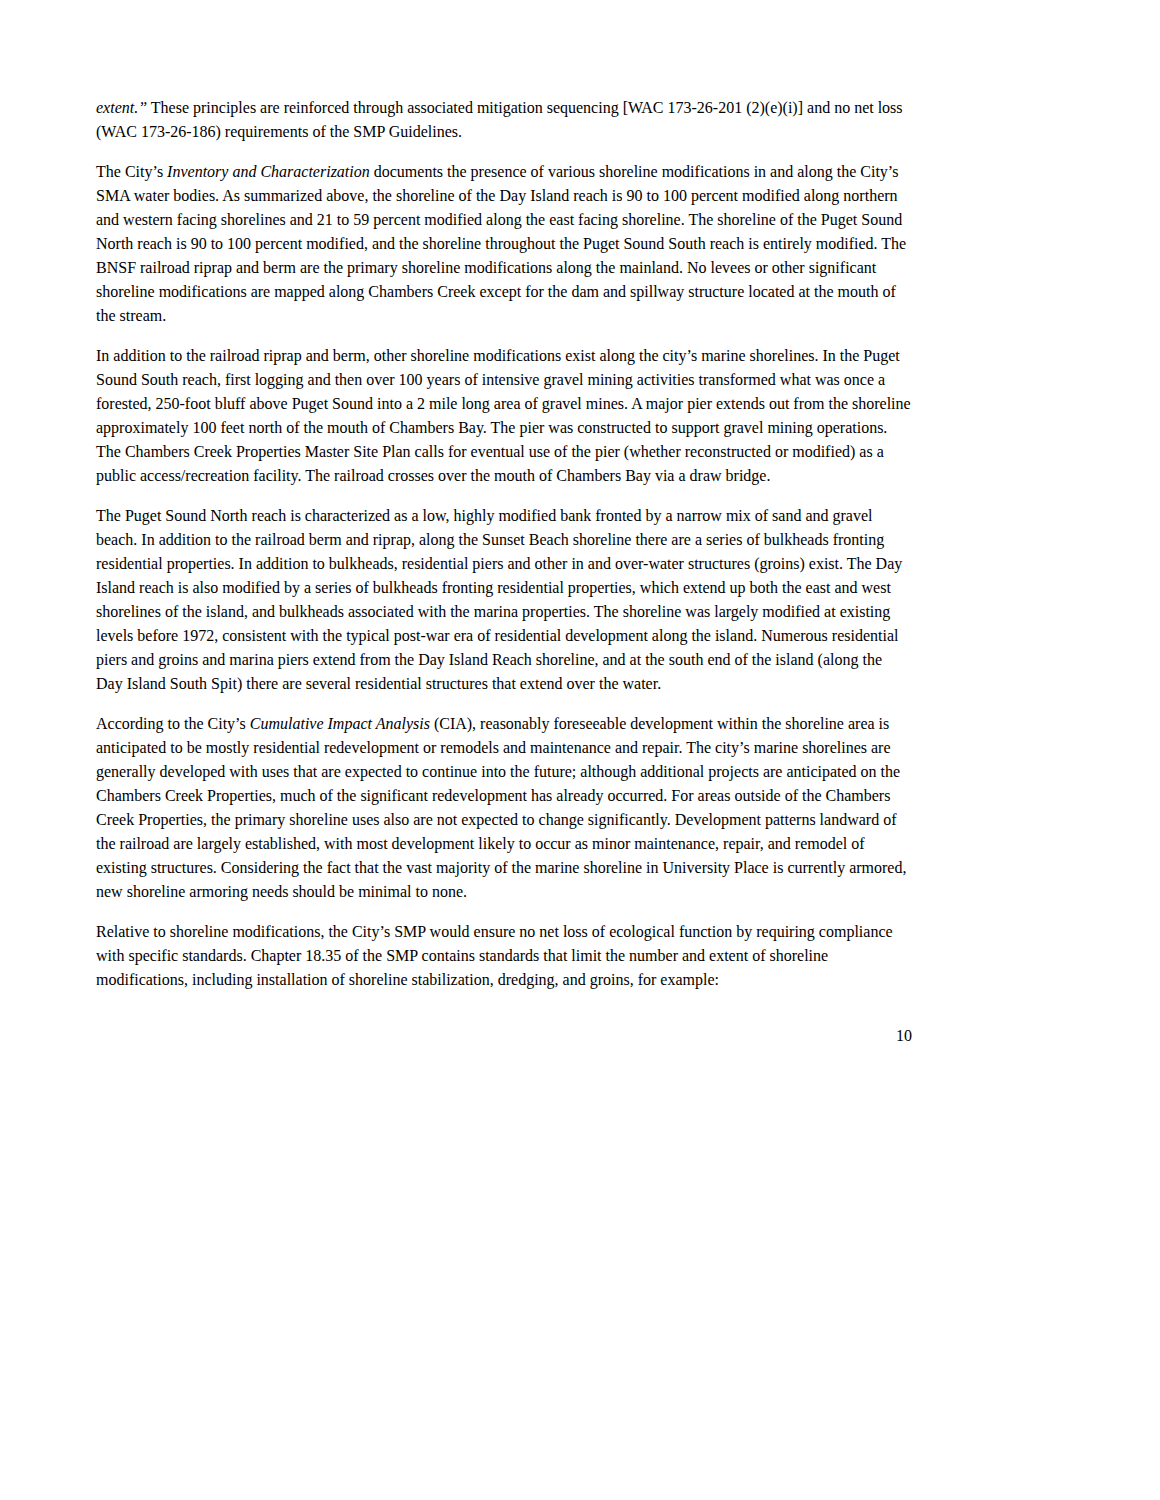extent.” These principles are reinforced through associated mitigation sequencing [WAC 173-26-201 (2)(e)(i)] and no net loss (WAC 173-26-186) requirements of the SMP Guidelines.
The City’s Inventory and Characterization documents the presence of various shoreline modifications in and along the City’s SMA water bodies. As summarized above, the shoreline of the Day Island reach is 90 to 100 percent modified along northern and western facing shorelines and 21 to 59 percent modified along the east facing shoreline. The shoreline of the Puget Sound North reach is 90 to 100 percent modified, and the shoreline throughout the Puget Sound South reach is entirely modified. The BNSF railroad riprap and berm are the primary shoreline modifications along the mainland. No levees or other significant shoreline modifications are mapped along Chambers Creek except for the dam and spillway structure located at the mouth of the stream.
In addition to the railroad riprap and berm, other shoreline modifications exist along the city’s marine shorelines. In the Puget Sound South reach, first logging and then over 100 years of intensive gravel mining activities transformed what was once a forested, 250-foot bluff above Puget Sound into a 2 mile long area of gravel mines. A major pier extends out from the shoreline approximately 100 feet north of the mouth of Chambers Bay. The pier was constructed to support gravel mining operations. The Chambers Creek Properties Master Site Plan calls for eventual use of the pier (whether reconstructed or modified) as a public access/recreation facility. The railroad crosses over the mouth of Chambers Bay via a draw bridge.
The Puget Sound North reach is characterized as a low, highly modified bank fronted by a narrow mix of sand and gravel beach. In addition to the railroad berm and riprap, along the Sunset Beach shoreline there are a series of bulkheads fronting residential properties. In addition to bulkheads, residential piers and other in and over-water structures (groins) exist. The Day Island reach is also modified by a series of bulkheads fronting residential properties, which extend up both the east and west shorelines of the island, and bulkheads associated with the marina properties. The shoreline was largely modified at existing levels before 1972, consistent with the typical post-war era of residential development along the island. Numerous residential piers and groins and marina piers extend from the Day Island Reach shoreline, and at the south end of the island (along the Day Island South Spit) there are several residential structures that extend over the water.
According to the City’s Cumulative Impact Analysis (CIA), reasonably foreseeable development within the shoreline area is anticipated to be mostly residential redevelopment or remodels and maintenance and repair. The city’s marine shorelines are generally developed with uses that are expected to continue into the future; although additional projects are anticipated on the Chambers Creek Properties, much of the significant redevelopment has already occurred. For areas outside of the Chambers Creek Properties, the primary shoreline uses also are not expected to change significantly. Development patterns landward of the railroad are largely established, with most development likely to occur as minor maintenance, repair, and remodel of existing structures. Considering the fact that the vast majority of the marine shoreline in University Place is currently armored, new shoreline armoring needs should be minimal to none.
Relative to shoreline modifications, the City’s SMP would ensure no net loss of ecological function by requiring compliance with specific standards. Chapter 18.35 of the SMP contains standards that limit the number and extent of shoreline modifications, including installation of shoreline stabilization, dredging, and groins, for example:
10